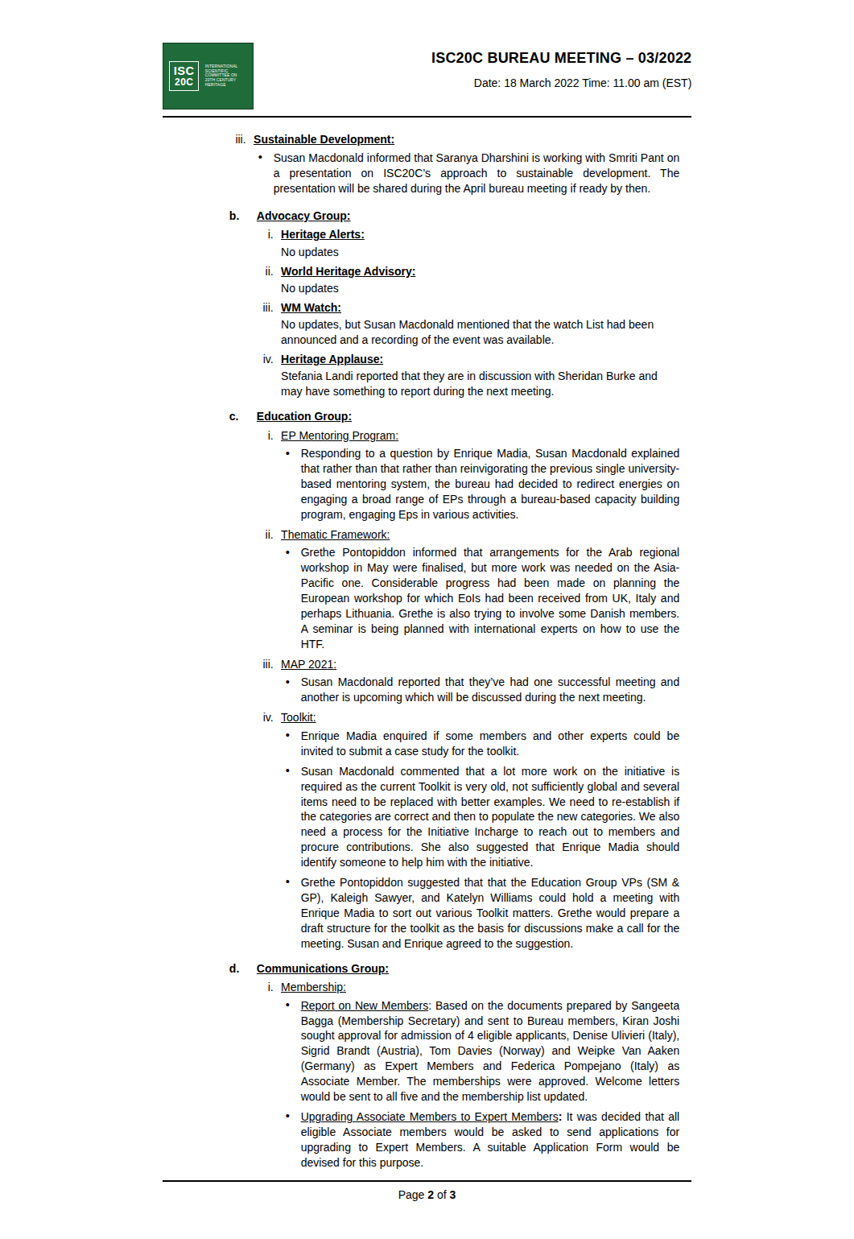ISC20C
International
Scientific
Committee on
20th Century
Heritage
ISC20C BUREAU MEETING – 03/2022
Date: 18 March 2022 Time: 11.00 am (EST)
iii. Sustainable Development:
Susan Macdonald informed that Saranya Dharshini is working with Smriti Pant on a presentation on ISC20C’s approach to sustainable development. The presentation will be shared during the April bureau meeting if ready by then.
b. Advocacy Group:
i. Heritage Alerts:
No updates
ii. World Heritage Advisory:
No updates
iii. WM Watch:
No updates, but Susan Macdonald mentioned that the watch List had been announced and a recording of the event was available.
iv. Heritage Applause:
Stefania Landi reported that they are in discussion with Sheridan Burke and may have something to report during the next meeting.
c. Education Group:
i. EP Mentoring Program:
Responding to a question by Enrique Madia, Susan Macdonald explained that rather than that rather than reinvigorating the previous single university-based mentoring system, the bureau had decided to redirect energies on engaging a broad range of EPs through a bureau-based capacity building program, engaging Eps in various activities.
ii. Thematic Framework:
Grethe Pontopiddon informed that arrangements for the Arab regional workshop in May were finalised, but more work was needed on the Asia-Pacific one. Considerable progress had been made on planning the European workshop for which EoIs had been received from UK, Italy and perhaps Lithuania. Grethe is also trying to involve some Danish members. A seminar is being planned with international experts on how to use the HTF.
iii. MAP 2021:
Susan Macdonald reported that they’ve had one successful meeting and another is upcoming which will be discussed during the next meeting.
iv. Toolkit:
Enrique Madia enquired if some members and other experts could be invited to submit a case study for the toolkit.
Susan Macdonald commented that a lot more work on the initiative is required as the current Toolkit is very old, not sufficiently global and several items need to be replaced with better examples. We need to re-establish if the categories are correct and then to populate the new categories. We also need a process for the Initiative Incharge to reach out to members and procure contributions. She also suggested that Enrique Madia should identify someone to help him with the initiative.
Grethe Pontopiddon suggested that that the Education Group VPs (SM & GP), Kaleigh Sawyer, and Katelyn Williams could hold a meeting with Enrique Madia to sort out various Toolkit matters. Grethe would prepare a draft structure for the toolkit as the basis for discussions make a call for the meeting. Susan and Enrique agreed to the suggestion.
d. Communications Group:
i. Membership:
Report on New Members: Based on the documents prepared by Sangeeta Bagga (Membership Secretary) and sent to Bureau members, Kiran Joshi sought approval for admission of 4 eligible applicants, Denise Ulivieri (Italy), Sigrid Brandt (Austria), Tom Davies (Norway) and Weipke Van Aaken (Germany) as Expert Members and Federica Pompejano (Italy) as Associate Member. The memberships were approved. Welcome letters would be sent to all five and the membership list updated.
Upgrading Associate Members to Expert Members: It was decided that all eligible Associate members would be asked to send applications for upgrading to Expert Members. A suitable Application Form would be devised for this purpose.
Page 2 of 3